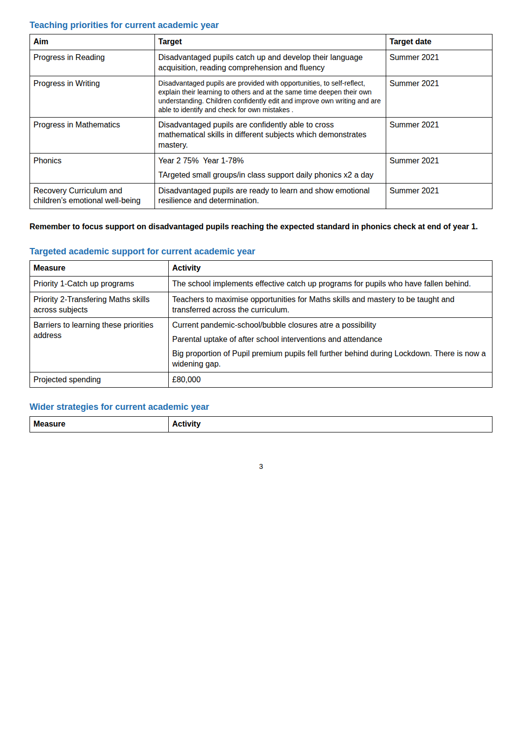Teaching priorities for current academic year
| Aim | Target | Target date |
| --- | --- | --- |
| Progress in Reading | Disadvantaged pupils catch up and develop their language acquisition, reading comprehension and fluency | Summer 2021 |
| Progress in Writing | Disadvantaged pupils are provided with opportunities, to self-reflect, explain their learning to others and at the same time deepen their own understanding. Children confidently edit and improve own writing and are able to identify and check for own mistakes . | Summer 2021 |
| Progress in Mathematics | Disadvantaged pupils are confidently able to cross mathematical skills in different subjects which demonstrates mastery. | Summer 2021 |
| Phonics | Year 2 75% Year 1-78% TArgeted small groups/in class support daily phonics x2 a day | Summer 2021 |
| Recovery Curriculum and children’s emotional well-being | Disadvantaged pupils are ready to learn and show emotional resilience and determination. | Summer 2021 |
Remember to focus support on disadvantaged pupils reaching the expected standard in phonics check at end of year 1.
Targeted academic support for current academic year
| Measure | Activity |
| --- | --- |
| Priority 1-Catch up programs | The school implements effective catch up programs for pupils who have fallen behind. |
| Priority 2-Transfering Maths skills across subjects | Teachers to maximise opportunities for Maths skills and mastery to be taught and transferred across the curriculum. |
| Barriers to learning these priorities address | Current pandemic-school/bubble closures atre a possibility Parental uptake of after school interventions and attendance Big proportion of Pupil premium pupils fell further behind during Lockdown. There is now a widening gap. |
| Projected spending | £80,000 |
Wider strategies for current academic year
| Measure | Activity |
| --- | --- |
3